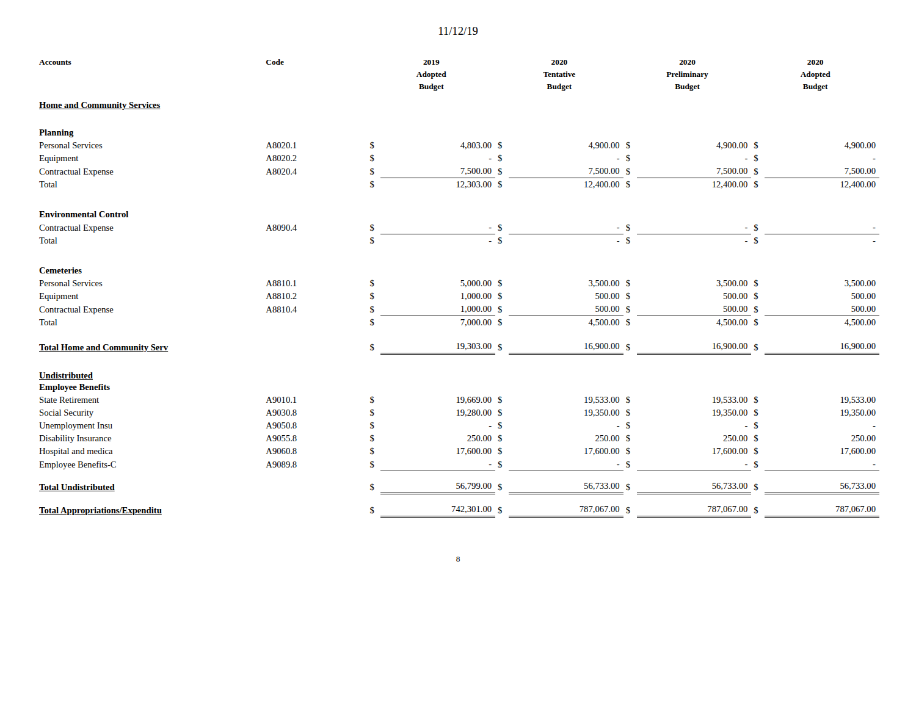11/12/19
| Accounts | Code | 2019 | 2020 | 2020 | 2020 |
| --- | --- | --- | --- | --- | --- |
| | | Adopted | Tentative | Preliminary | Adopted |
| | | Budget | Budget | Budget | Budget |
| Home and Community Services |
| Planning |
| Personal Services | A8020.1 | $ | 4,803.00 | $ | 4,900.00 | $ | 4,900.00 | $ | 4,900.00 |
| Equipment | A8020.2 | $ | - | $ | - | $ | - | $ | - |
| Contractual Expense | A8020.4 | $ | 7,500.00 | $ | 7,500.00 | $ | 7,500.00 | $ | 7,500.00 |
| Total | | $ | 12,303.00 | $ | 12,400.00 | $ | 12,400.00 | $ | 12,400.00 |
| Environmental Control |
| Contractual Expense | A8090.4 | $ | - | $ | - | $ | - | $ | - |
| Total | | $ | - | $ | - | $ | - | $ | - |
| Cemeteries |
| Personal Services | A8810.1 | $ | 5,000.00 | $ | 3,500.00 | $ | 3,500.00 | $ | 3,500.00 |
| Equipment | A8810.2 | $ | 1,000.00 | $ | 500.00 | $ | 500.00 | $ | 500.00 |
| Contractual Expense | A8810.4 | $ | 1,000.00 | $ | 500.00 | $ | 500.00 | $ | 500.00 |
| Total | | $ | 7,000.00 | $ | 4,500.00 | $ | 4,500.00 | $ | 4,500.00 |
| Total Home and Community Serv | $ | 19,303.00 | $ | 16,900.00 | $ | 16,900.00 | $ | 16,900.00 |
| Undistributed |
| Employee Benefits |
| State Retirement | A9010.1 | $ | 19,669.00 | $ | 19,533.00 | $ | 19,533.00 | $ | 19,533.00 |
| Social Security | A9030.8 | $ | 19,280.00 | $ | 19,350.00 | $ | 19,350.00 | $ | 19,350.00 |
| Unemployment Insu | A9050.8 | $ | - | $ | - | $ | - | $ | - |
| Disability Insurance | A9055.8 | $ | 250.00 | $ | 250.00 | $ | 250.00 | $ | 250.00 |
| Hospital and medica | A9060.8 | $ | 17,600.00 | $ | 17,600.00 | $ | 17,600.00 | $ | 17,600.00 |
| Employee Benefits-C | A9089.8 | $ | - | $ | - | $ | - | $ | - |
| Total Undistributed | $ | 56,799.00 | $ | 56,733.00 | $ | 56,733.00 | $ | 56,733.00 |
| Total Appropriations/Expenditu | $ | 742,301.00 | $ | 787,067.00 | $ | 787,067.00 | $ | 787,067.00 |
8